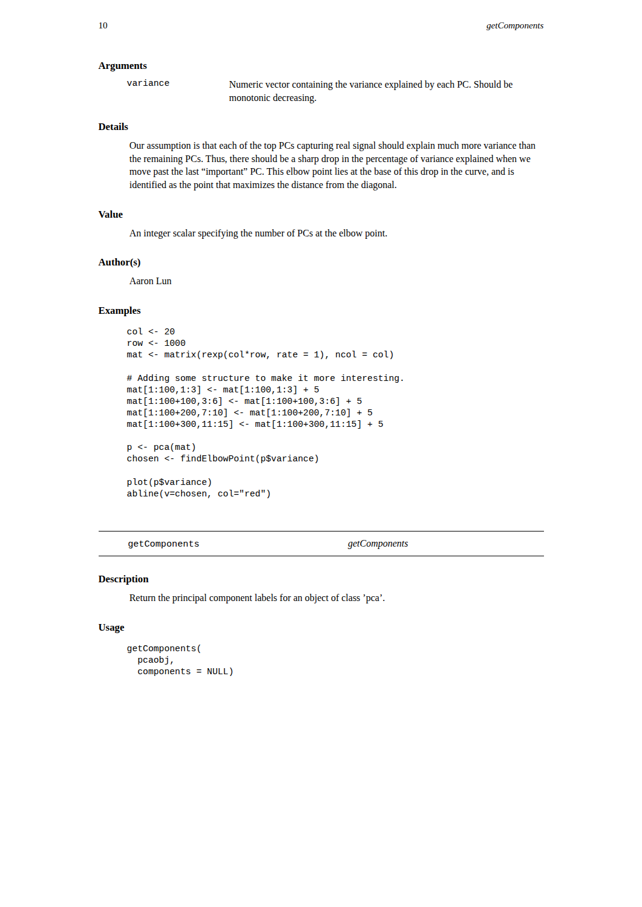10 getComponents
Arguments
variance
Numeric vector containing the variance explained by each PC. Should be monotonic decreasing.
Details
Our assumption is that each of the top PCs capturing real signal should explain much more variance than the remaining PCs. Thus, there should be a sharp drop in the percentage of variance explained when we move past the last “important” PC. This elbow point lies at the base of this drop in the curve, and is identified as the point that maximizes the distance from the diagonal.
Value
An integer scalar specifying the number of PCs at the elbow point.
Author(s)
Aaron Lun
Examples
col <- 20
row <- 1000
mat <- matrix(rexp(col*row, rate = 1), ncol = col)

# Adding some structure to make it more interesting.
mat[1:100,1:3] <- mat[1:100,1:3] + 5
mat[1:100+100,3:6] <- mat[1:100+100,3:6] + 5
mat[1:100+200,7:10] <- mat[1:100+200,7:10] + 5
mat[1:100+300,11:15] <- mat[1:100+300,11:15] + 5

p <- pca(mat)
chosen <- findElbowPoint(p$variance)

plot(p$variance)
abline(v=chosen, col="red")
getComponents getComponents
Description
Return the principal component labels for an object of class ’pca’.
Usage
getComponents(
  pcaobj,
  components = NULL)